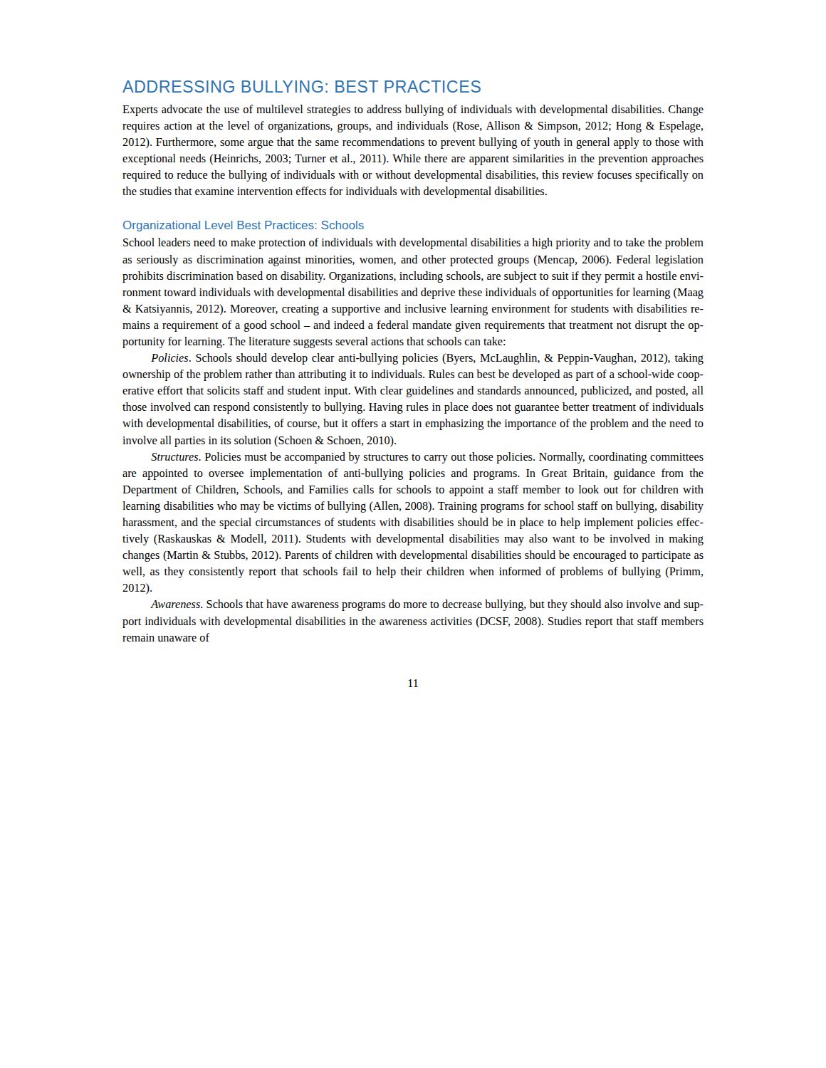ADDRESSING BULLYING: BEST PRACTICES
Experts advocate the use of multilevel strategies to address bullying of individuals with developmental disabilities. Change requires action at the level of organizations, groups, and individuals (Rose, Allison & Simpson, 2012; Hong & Espelage, 2012). Furthermore, some argue that the same recommendations to prevent bullying of youth in general apply to those with exceptional needs (Heinrichs, 2003; Turner et al., 2011). While there are apparent similarities in the prevention approaches required to reduce the bullying of individuals with or without developmental disabilities, this review focuses specifically on the studies that examine intervention effects for individuals with developmental disabilities.
Organizational Level Best Practices: Schools
School leaders need to make protection of individuals with developmental disabilities a high priority and to take the problem as seriously as discrimination against minorities, women, and other protected groups (Mencap, 2006). Federal legislation prohibits discrimination based on disability. Organizations, including schools, are subject to suit if they permit a hostile environment toward individuals with developmental disabilities and deprive these individuals of opportunities for learning (Maag & Katsiyannis, 2012). Moreover, creating a supportive and inclusive learning environment for students with disabilities remains a requirement of a good school – and indeed a federal mandate given requirements that treatment not disrupt the opportunity for learning. The literature suggests several actions that schools can take:
Policies. Schools should develop clear anti-bullying policies (Byers, McLaughlin, & Peppin-Vaughan, 2012), taking ownership of the problem rather than attributing it to individuals. Rules can best be developed as part of a school-wide cooperative effort that solicits staff and student input. With clear guidelines and standards announced, publicized, and posted, all those involved can respond consistently to bullying. Having rules in place does not guarantee better treatment of individuals with developmental disabilities, of course, but it offers a start in emphasizing the importance of the problem and the need to involve all parties in its solution (Schoen & Schoen, 2010).
Structures. Policies must be accompanied by structures to carry out those policies. Normally, coordinating committees are appointed to oversee implementation of anti-bullying policies and programs. In Great Britain, guidance from the Department of Children, Schools, and Families calls for schools to appoint a staff member to look out for children with learning disabilities who may be victims of bullying (Allen, 2008). Training programs for school staff on bullying, disability harassment, and the special circumstances of students with disabilities should be in place to help implement policies effectively (Raskauskas & Modell, 2011). Students with developmental disabilities may also want to be involved in making changes (Martin & Stubbs, 2012). Parents of children with developmental disabilities should be encouraged to participate as well, as they consistently report that schools fail to help their children when informed of problems of bullying (Primm, 2012).
Awareness. Schools that have awareness programs do more to decrease bullying, but they should also involve and support individuals with developmental disabilities in the awareness activities (DCSF, 2008). Studies report that staff members remain unaware of
11